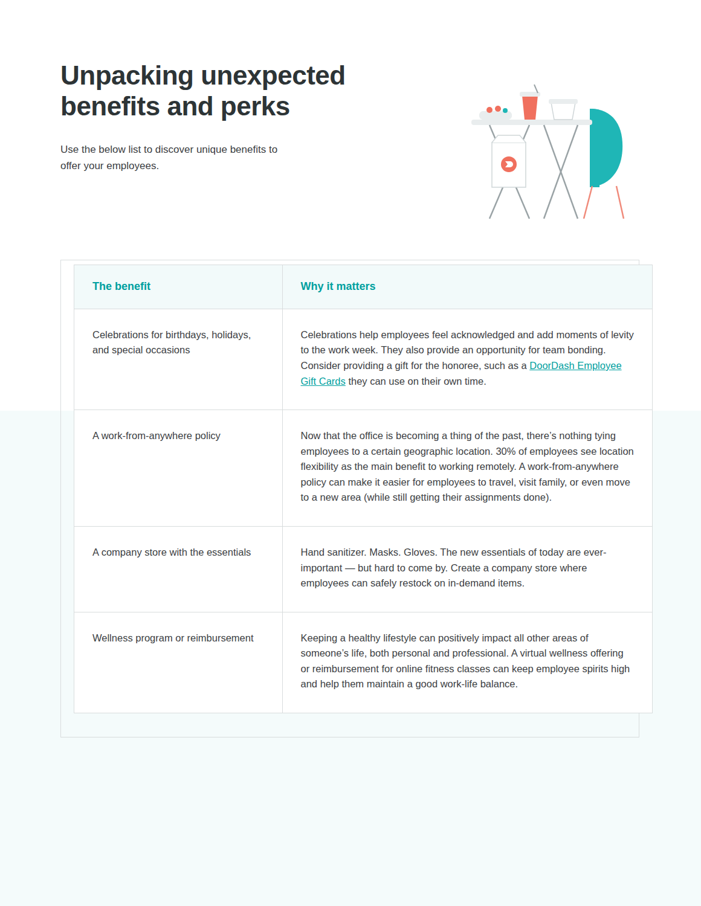Unpacking unexpected
benefits and perks
Use the below list to discover unique benefits to offer your employees.
| The benefit | Why it matters |
| --- | --- |
| Celebrations for birthdays, holidays, and special occasions | Celebrations help employees feel acknowledged and add moments of levity to the work week. They also provide an opportunity for team bonding. Consider providing a gift for the honoree, such as a DoorDash Employee Gift Cards they can use on their own time. |
| A work-from-anywhere policy | Now that the office is becoming a thing of the past, there’s nothing tying employees to a certain geographic location. 30% of employees see location flexibility as the main benefit to working remotely. A work-from-anywhere policy can make it easier for employees to travel, visit family, or even move to a new area (while still getting their assignments done). |
| A company store with the essentials | Hand sanitizer. Masks. Gloves. The new essentials of today are ever-important — but hard to come by. Create a company store where employees can safely restock on in-demand items. |
| Wellness program or reimbursement | Keeping a healthy lifestyle can positively impact all other areas of someone’s life, both personal and professional. A virtual wellness offering or reimbursement for online fitness classes can keep employee spirits high and help them maintain a good work-life balance. |